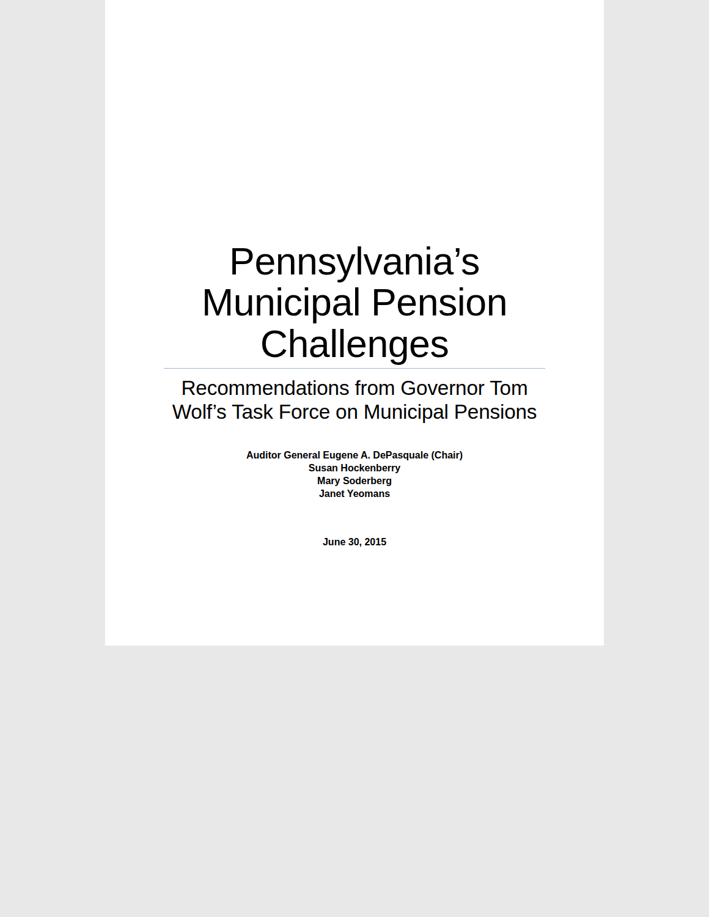Pennsylvania’s Municipal Pension Challenges
Recommendations from Governor Tom Wolf’s Task Force on Municipal Pensions
Auditor General Eugene A. DePasquale (Chair)
Susan Hockenberry
Mary Soderberg
Janet Yeomans
June 30, 2015